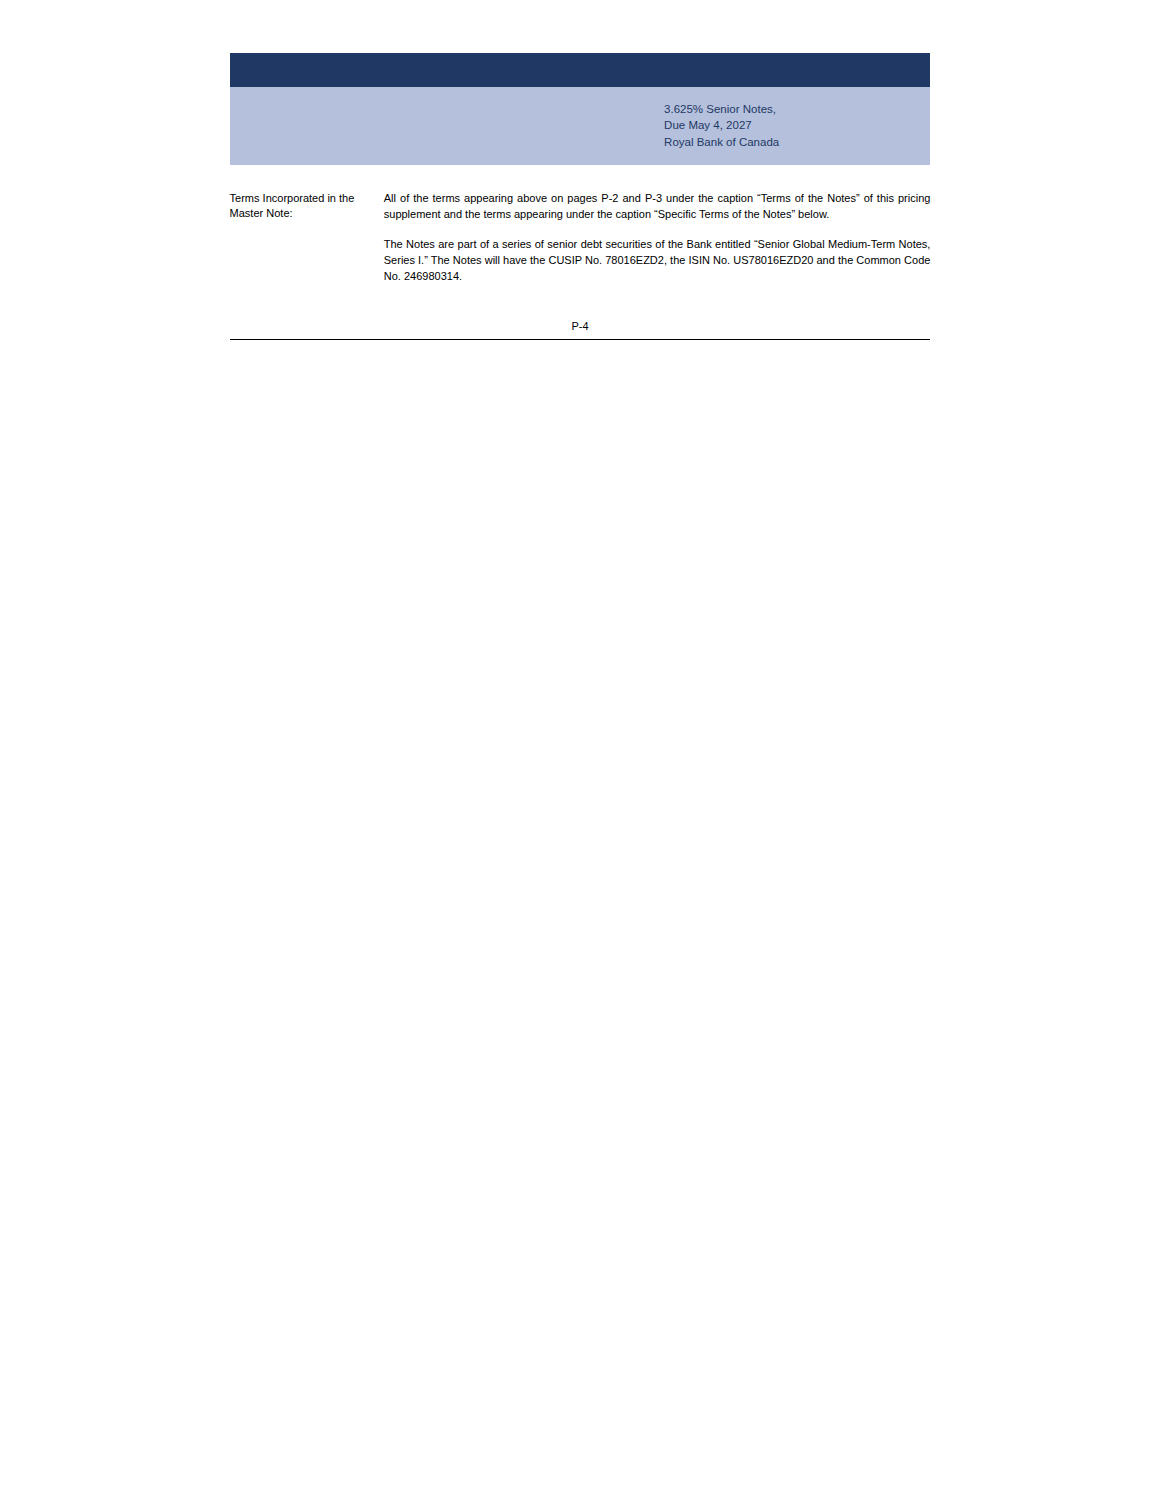3.625% Senior Notes,
Due May 4, 2027
Royal Bank of Canada
Terms Incorporated in the Master Note:
All of the terms appearing above on pages P-2 and P-3 under the caption “Terms of the Notes” of this pricing supplement and the terms appearing under the caption “Specific Terms of the Notes” below.
The Notes are part of a series of senior debt securities of the Bank entitled “Senior Global Medium-Term Notes, Series I.” The Notes will have the CUSIP No. 78016EZD2, the ISIN No. US78016EZD20 and the Common Code No. 246980314.
P-4